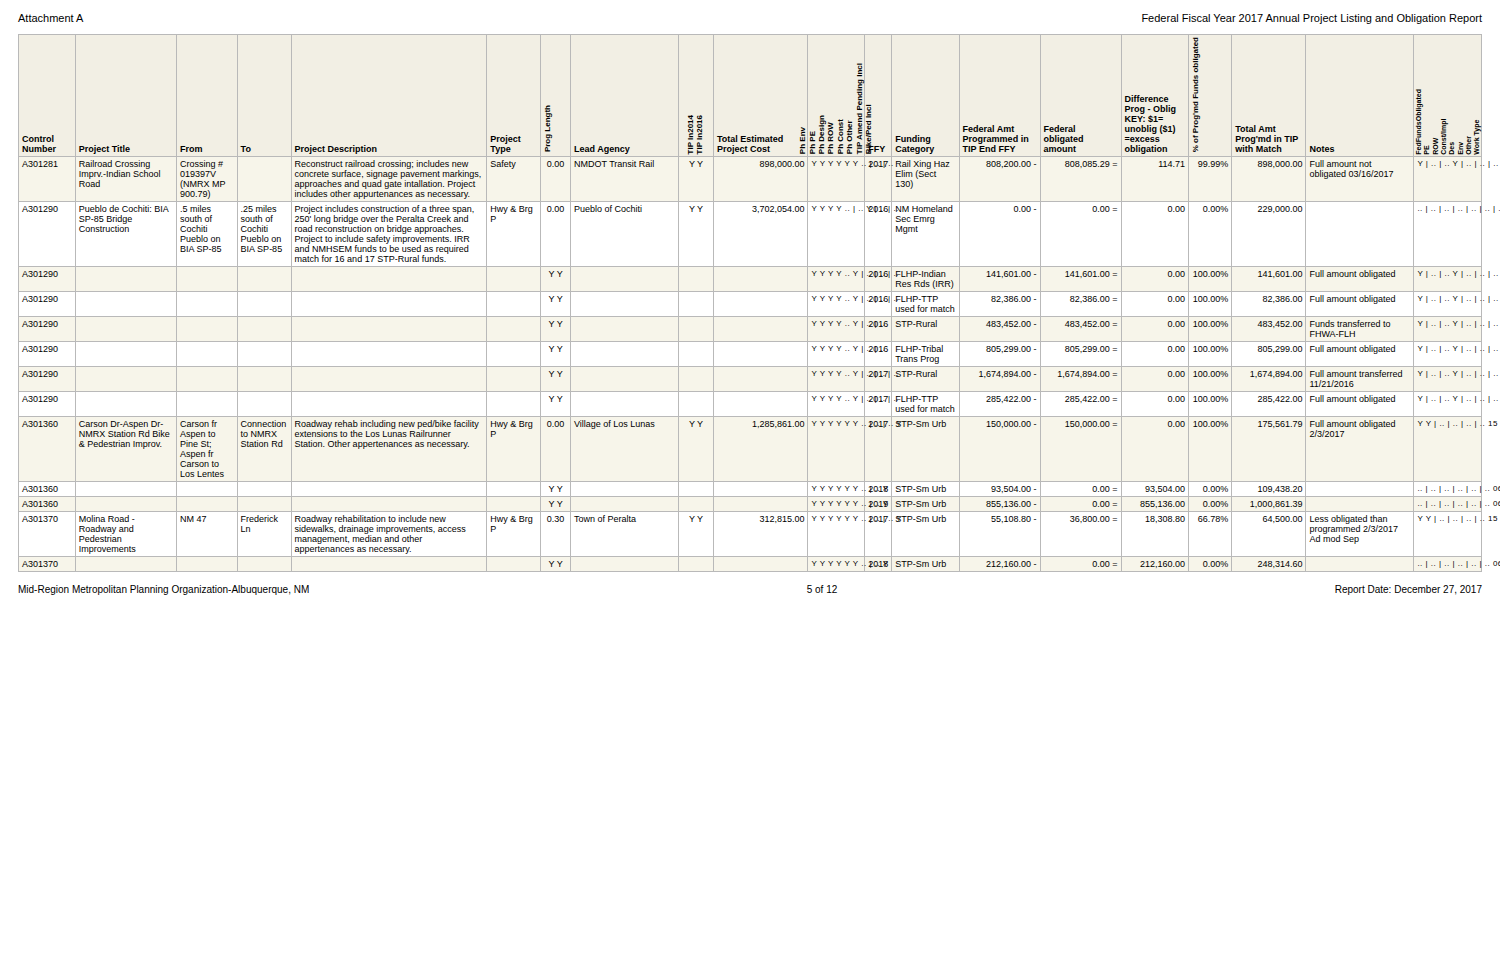Attachment A
Federal Fiscal Year 2017 Annual Project Listing and Obligation Report
| Control Number | Project Title | From | To | Project Description | Project Type | Prog Length | Lead Agency | TIP In2014 TIP In2016 | Total Estimated Project Cost | Ph Env Ph PE Ph Design Ph ROW Ph Const Ph Other TIP Amend Pending Incl Bike/Ped Incl | FFY | Funding Category | Federal Amt Programmed in TIP End FFY | Federal obligated amount | Difference Prog - Oblig KEY: $1= unoblig ($1) =excess obligation | % of Prog'md Funds obligated | Total Amt Prog'md in TIP with Match | Notes | FedFundsObligated PE ROW Const/Impl Des Env Other Work Type |
| --- | --- | --- | --- | --- | --- | --- | --- | --- | --- | --- | --- | --- | --- | --- | --- | --- | --- | --- | --- |
| A301281 | Railroad Crossing Imprv.-Indian School Road | Crossing # 019397V (NMRX MP 900.79) | | Reconstruct railroad crossing; includes new concrete surface, signage pavement markings, approaches and quad gate intallation. Project includes other appurtenances as necessary. | Safety | 0.00 | NMDOT Transit Rail | Y Y | 898,000.00 | Y Y Y Y Y Y .. / .. / .. | 2017 | Rail Xing Haz Elim (Sect 130) | 808,200.00 - | 808,085.29 = | 114.71 | 99.99% | 898,000.00 | Full amount not obligated 03/16/2017 | Y / .. / .. Y / .. / .. / .. 22 |
| A301290 | Pueblo de Cochiti: BIA SP-85 Bridge Construction | .5 miles south of Cochiti Pueblo on BIA SP-85 | .25 miles south of Cochiti Pueblo on BIA SP-85 | Project includes construction of a three span, 250' long bridge over the Peralta Creek and road reconstruction on bridge approaches. Project to include safety improvements. IRR and NMHSEM funds to be used as required match for 16 and 17 STP-Rural funds. | Hwy & Brg P | 0.00 | Pueblo of Cochiti | Y Y | 3,702,054.00 | Y Y Y Y .. / .. Y / .. / .. | 2016 | NM Homeland Sec Emrg Mgmt | 0.00 - | 0.00 = | 0.00 | 0.00% | 229,000.00 | | .. / .. / .. / .. / .. / .. / .. 8 |
| A301290 | | | | | | Y Y | | | | Y Y Y Y .. Y / .. / .. / .. | 2016 | FLHP-Indian Res Rds (IRR) | 141,601.00 - | 141,601.00 = | 0.00 | 100.00% | 141,601.00 | Full amount obligated | Y / .. / .. Y / .. / .. / .. 8 |
| A301290 | | | | | | Y Y | | | | Y Y Y Y .. Y / .. / .. / .. | 2016 | FLHP-TTP used for match | 82,386.00 - | 82,386.00 = | 0.00 | 100.00% | 82,386.00 | Full amount obligated | Y / .. / .. Y / .. / .. / .. 8 |
| A301290 | | | | | | Y Y | | | | Y Y Y Y .. Y / .. / .. | 2016 | STP-Rural | 483,452.00 - | 483,452.00 = | 0.00 | 100.00% | 483,452.00 | Funds transferred to FHWA-FLH | Y / .. / .. Y / .. / .. / .. 8 |
| A301290 | | | | | | Y Y | | | | Y Y Y Y .. Y / .. / .. | 2016 | FLHP-Tribal Trans Prog | 805,299.00 - | 805,299.00 = | 0.00 | 100.00% | 805,299.00 | Full amount obligated | Y / .. / .. Y / .. / .. / .. 8 |
| A301290 | | | | | | Y Y | | | | Y Y Y Y .. Y / .. / .. / .. | 2017 | STP-Rural | 1,674,894.00 - | 1,674,894.00 = | 0.00 | 100.00% | 1,674,894.00 | Full amount transferred 11/21/2016 | Y / .. / .. Y / .. / .. / .. 08 |
| A301290 | | | | | | Y Y | | | | Y Y Y Y .. Y / .. / .. / .. | 2017 | FLHP-TTP used for match | 285,422.00 - | 285,422.00 = | 0.00 | 100.00% | 285,422.00 | Full amount obligated | Y / .. / .. Y / .. / .. / .. 08 |
| A301360 | Carson Dr-Aspen Dr-NMRX Station Rd Bike & Pedestrian Improv. | Carson fr Aspen to Pine St; Aspen fr Carson to Los Lentes | Connection to NMRX Station Rd | Roadway rehab including new ped/bike facility extensions to the Los Lunas Railrunner Station. Other appertenances as necessary. | Hwy & Brg P | 0.00 | Village of Los Lunas | Y Y | 1,285,861.00 | Y Y Y Y Y Y .. / .. / .. Y | 2017 | STP-Sm Urb | 150,000.00 - | 150,000.00 = | 0.00 | 100.00% | 175,561.79 | Full amount obligated 2/3/2017 | Y Y / .. / .. / .. / .. 15 |
| A301360 | | | | | | Y Y | | | | Y Y Y Y Y Y .. / .. Y | 2018 | STP-Sm Urb | 93,504.00 - | 0.00 = | 93,504.00 | 0.00% | 109,438.20 | | .. / .. / .. / .. / .. / .. 06 |
| A301360 | | | | | | Y Y | | | | Y Y Y Y Y Y .. / .. Y | 2019 | STP-Sm Urb | 855,136.00 - | 0.00 = | 855,136.00 | 0.00% | 1,000,861.39 | | .. / .. / .. / .. / .. / .. 06 |
| A301370 | Molina Road - Roadway and Pedestrian Improvements | NM 47 | Frederick Ln | Roadway rehabilitation to include new sidewalks, drainage improvements, access management, median and other appertenances as necessary. | Hwy & Brg P | 0.30 | Town of Peralta | Y Y | 312,815.00 | Y Y Y Y Y Y .. / .. / .. Y | 2017 | STP-Sm Urb | 55,108.80 - | 36,800.00 = | 18,308.80 | 66.78% | 64,500.00 | Less obligated than programmed 2/3/2017 Ad mod Sep | Y Y / .. / .. / .. / .. 15 |
| A301370 | | | | | | Y Y | | | | Y Y Y Y Y Y .. / .. Y | 2018 | STP-Sm Urb | 212,160.00 - | 0.00 = | 212,160.00 | 0.00% | 248,314.60 | | .. / .. / .. / .. / .. / .. 06 |
Mid-Region Metropolitan Planning Organization-Albuquerque, NM
5 of 12
Report Date: December 27, 2017